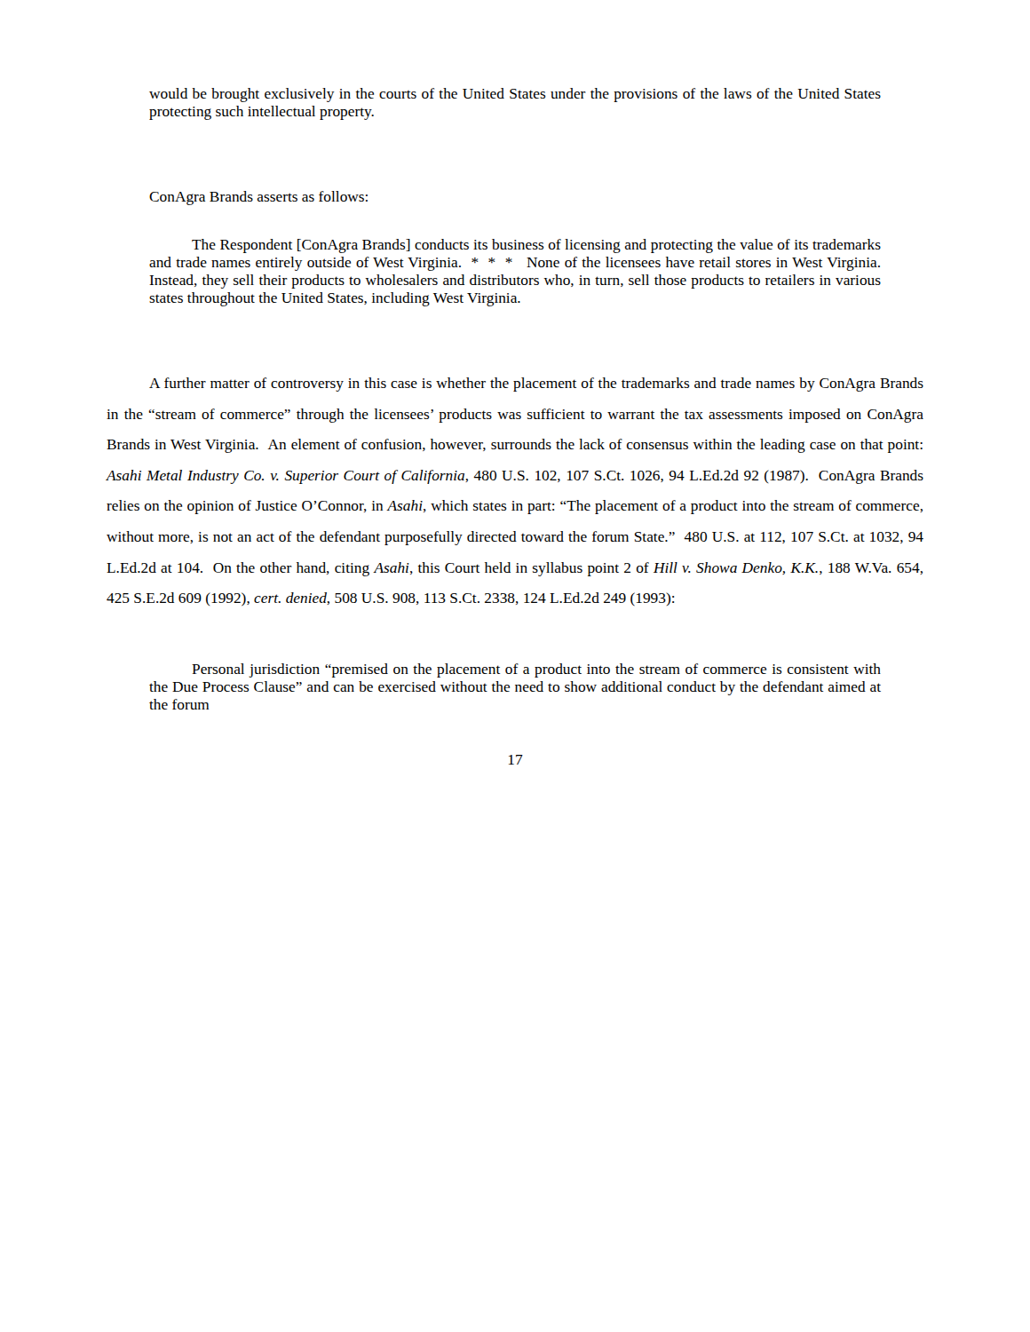would be brought exclusively in the courts of the United States under the provisions of the laws of the United States protecting such intellectual property.
ConAgra Brands asserts as follows:
The Respondent [ConAgra Brands] conducts its business of licensing and protecting the value of its trademarks and trade names entirely outside of West Virginia. * * * None of the licensees have retail stores in West Virginia. Instead, they sell their products to wholesalers and distributors who, in turn, sell those products to retailers in various states throughout the United States, including West Virginia.
A further matter of controversy in this case is whether the placement of the trademarks and trade names by ConAgra Brands in the “stream of commerce” through the licensees’ products was sufficient to warrant the tax assessments imposed on ConAgra Brands in West Virginia. An element of confusion, however, surrounds the lack of consensus within the leading case on that point: Asahi Metal Industry Co. v. Superior Court of California, 480 U.S. 102, 107 S.Ct. 1026, 94 L.Ed.2d 92 (1987). ConAgra Brands relies on the opinion of Justice O’Connor, in Asahi, which states in part: “The placement of a product into the stream of commerce, without more, is not an act of the defendant purposefully directed toward the forum State.” 480 U.S. at 112, 107 S.Ct. at 1032, 94 L.Ed.2d at 104. On the other hand, citing Asahi, this Court held in syllabus point 2 of Hill v. Showa Denko, K.K., 188 W.Va. 654, 425 S.E.2d 609 (1992), cert. denied, 508 U.S. 908, 113 S.Ct. 2338, 124 L.Ed.2d 249 (1993):
Personal jurisdiction “premised on the placement of a product into the stream of commerce is consistent with the Due Process Clause” and can be exercised without the need to show additional conduct by the defendant aimed at the forum
17